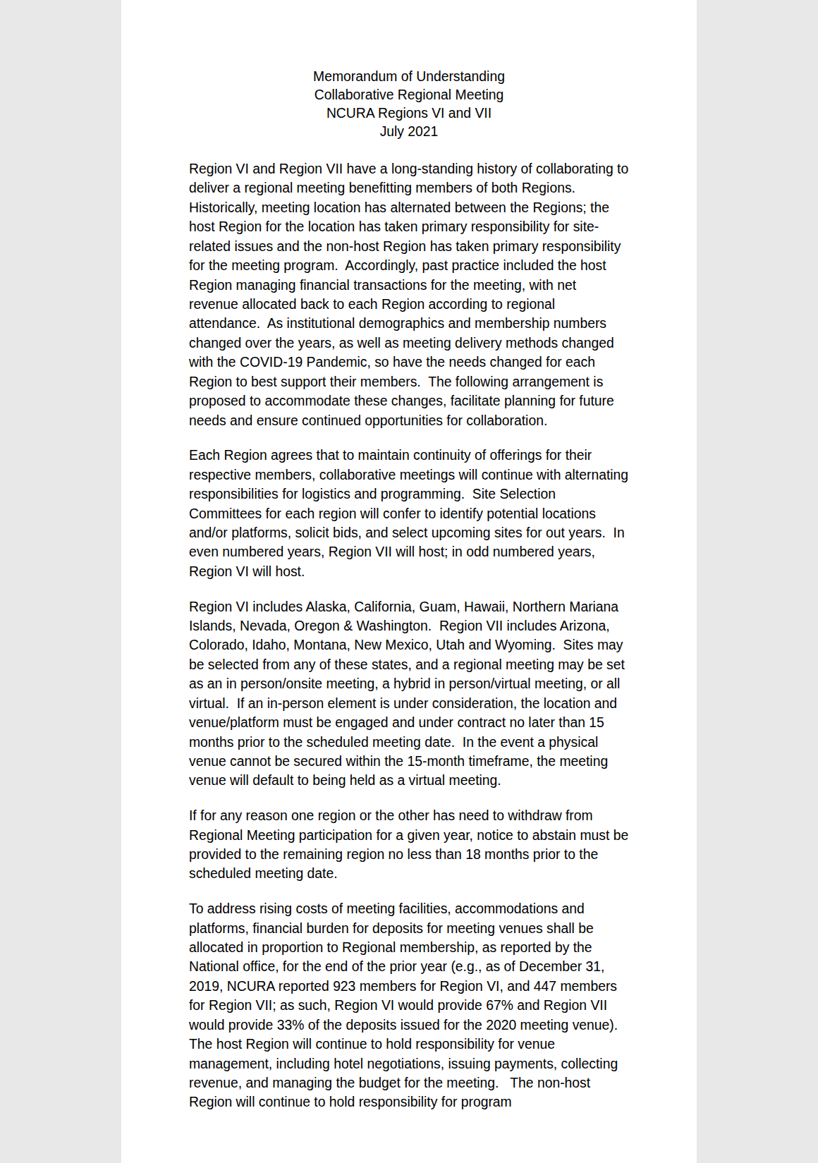Memorandum of Understanding
Collaborative Regional Meeting
NCURA Regions VI and VII
July 2021
Region VI and Region VII have a long-standing history of collaborating to deliver a regional meeting benefitting members of both Regions. Historically, meeting location has alternated between the Regions; the host Region for the location has taken primary responsibility for site-related issues and the non-host Region has taken primary responsibility for the meeting program. Accordingly, past practice included the host Region managing financial transactions for the meeting, with net revenue allocated back to each Region according to regional attendance. As institutional demographics and membership numbers changed over the years, as well as meeting delivery methods changed with the COVID-19 Pandemic, so have the needs changed for each Region to best support their members. The following arrangement is proposed to accommodate these changes, facilitate planning for future needs and ensure continued opportunities for collaboration.
Each Region agrees that to maintain continuity of offerings for their respective members, collaborative meetings will continue with alternating responsibilities for logistics and programming. Site Selection Committees for each region will confer to identify potential locations and/or platforms, solicit bids, and select upcoming sites for out years. In even numbered years, Region VII will host; in odd numbered years, Region VI will host.
Region VI includes Alaska, California, Guam, Hawaii, Northern Mariana Islands, Nevada, Oregon & Washington. Region VII includes Arizona, Colorado, Idaho, Montana, New Mexico, Utah and Wyoming. Sites may be selected from any of these states, and a regional meeting may be set as an in person/onsite meeting, a hybrid in person/virtual meeting, or all virtual. If an in-person element is under consideration, the location and venue/platform must be engaged and under contract no later than 15 months prior to the scheduled meeting date. In the event a physical venue cannot be secured within the 15-month timeframe, the meeting venue will default to being held as a virtual meeting.
If for any reason one region or the other has need to withdraw from Regional Meeting participation for a given year, notice to abstain must be provided to the remaining region no less than 18 months prior to the scheduled meeting date.
To address rising costs of meeting facilities, accommodations and platforms, financial burden for deposits for meeting venues shall be allocated in proportion to Regional membership, as reported by the National office, for the end of the prior year (e.g., as of December 31, 2019, NCURA reported 923 members for Region VI, and 447 members for Region VII; as such, Region VI would provide 67% and Region VII would provide 33% of the deposits issued for the 2020 meeting venue). The host Region will continue to hold responsibility for venue management, including hotel negotiations, issuing payments, collecting revenue, and managing the budget for the meeting. The non-host Region will continue to hold responsibility for program